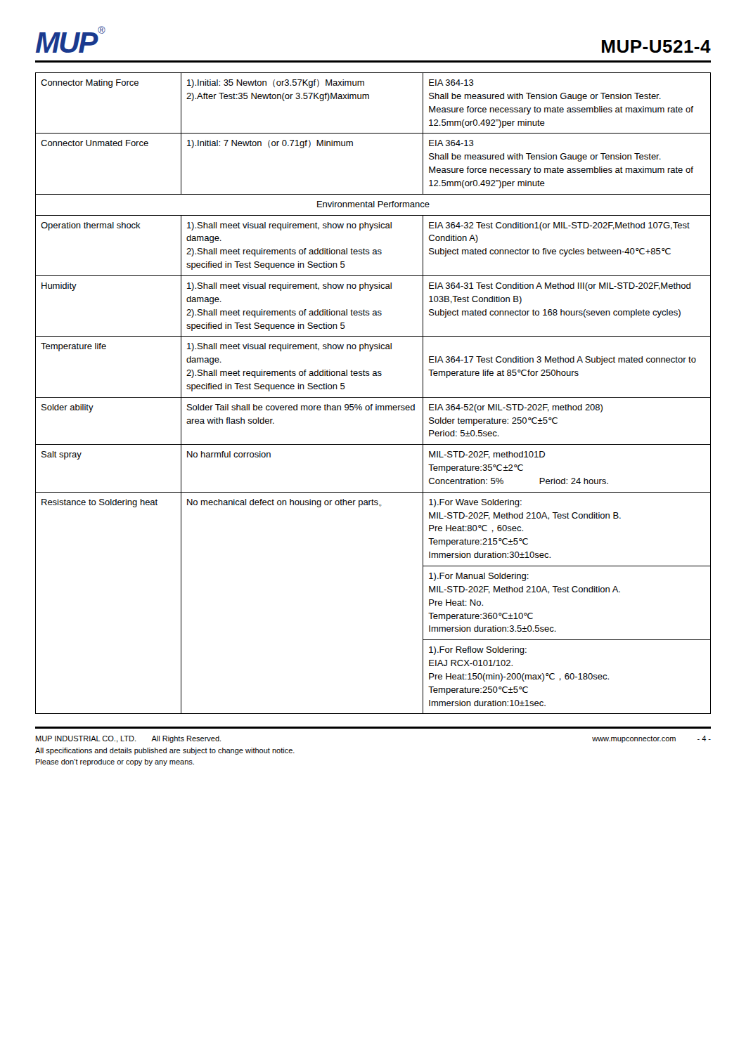MUP®
MUP-U521-4
| Connector Mating Force | 1).Initial: 35 Newton（or3.57Kgf）Maximum 2).After Test:35 Newton(or 3.57Kgf)Maximum | EIA 364-13 Shall be measured with Tension Gauge or Tension Tester. Measure force necessary to mate assemblies at maximum rate of 12.5mm(or0.492”)per minute |
| Connector Unmated Force | 1).Initial: 7 Newton（or 0.71gf）Minimum | EIA 364-13 Shall be measured with Tension Gauge or Tension Tester. Measure force necessary to mate assemblies at maximum rate of 12.5mm(or0.492”)per minute |
| Environmental Performance |
| Operation thermal shock | 1).Shall meet visual requirement, show no physical damage. 2).Shall meet requirements of additional tests as specified in Test Sequence in Section 5 | EIA 364-32 Test Condition1(or MIL-STD-202F,Method 107G,Test Condition A) Subject mated connector to five cycles between-40℃+85℃ |
| Humidity | 1).Shall meet visual requirement, show no physical damage. 2).Shall meet requirements of additional tests as specified in Test Sequence in Section 5 | EIA 364-31 Test Condition A Method III(or MIL-STD-202F,Method 103B,Test Condition B) Subject mated connector to 168 hours(seven complete cycles) |
| Temperature life | 1).Shall meet visual requirement, show no physical damage. 2).Shall meet requirements of additional tests as specified in Test Sequence in Section 5 | EIA 364-17 Test Condition 3 Method A Subject mated connector to Temperature life at 85℃for 250hours |
| Solder ability | Solder Tail shall be covered more than 95% of immersed area with flash solder. | EIA 364-52(or MIL-STD-202F, method 208) Solder temperature: 250℃±5℃ Period: 5±0.5sec. |
| Salt spray | No harmful corrosion | MIL-STD-202F, method101D Temperature:35℃±2℃ Concentration: 5% Period: 24 hours. |
| Resistance to Soldering heat | No mechanical defect on housing or other parts。 | 1).For Wave Soldering: MIL-STD-202F, Method 210A, Test Condition B. Pre Heat:80℃，60sec. Temperature:215℃±5℃ Immersion duration:30±10sec. |
| 1).For Manual Soldering: MIL-STD-202F, Method 210A, Test Condition A. Pre Heat: No. Temperature:360℃±10℃ Immersion duration:3.5±0.5sec. |
| 1).For Reflow Soldering: EIAJ RCX-0101/102. Pre Heat:150(min)-200(max)℃，60-180sec. Temperature:250℃±5℃ Immersion duration:10±1sec. |
MUP INDUSTRIAL CO., LTD. All Rights Reserved.
www.mupconnector.com- 4 -
All specifications and details published are subject to change without notice.
Please don’t reproduce or copy by any means.